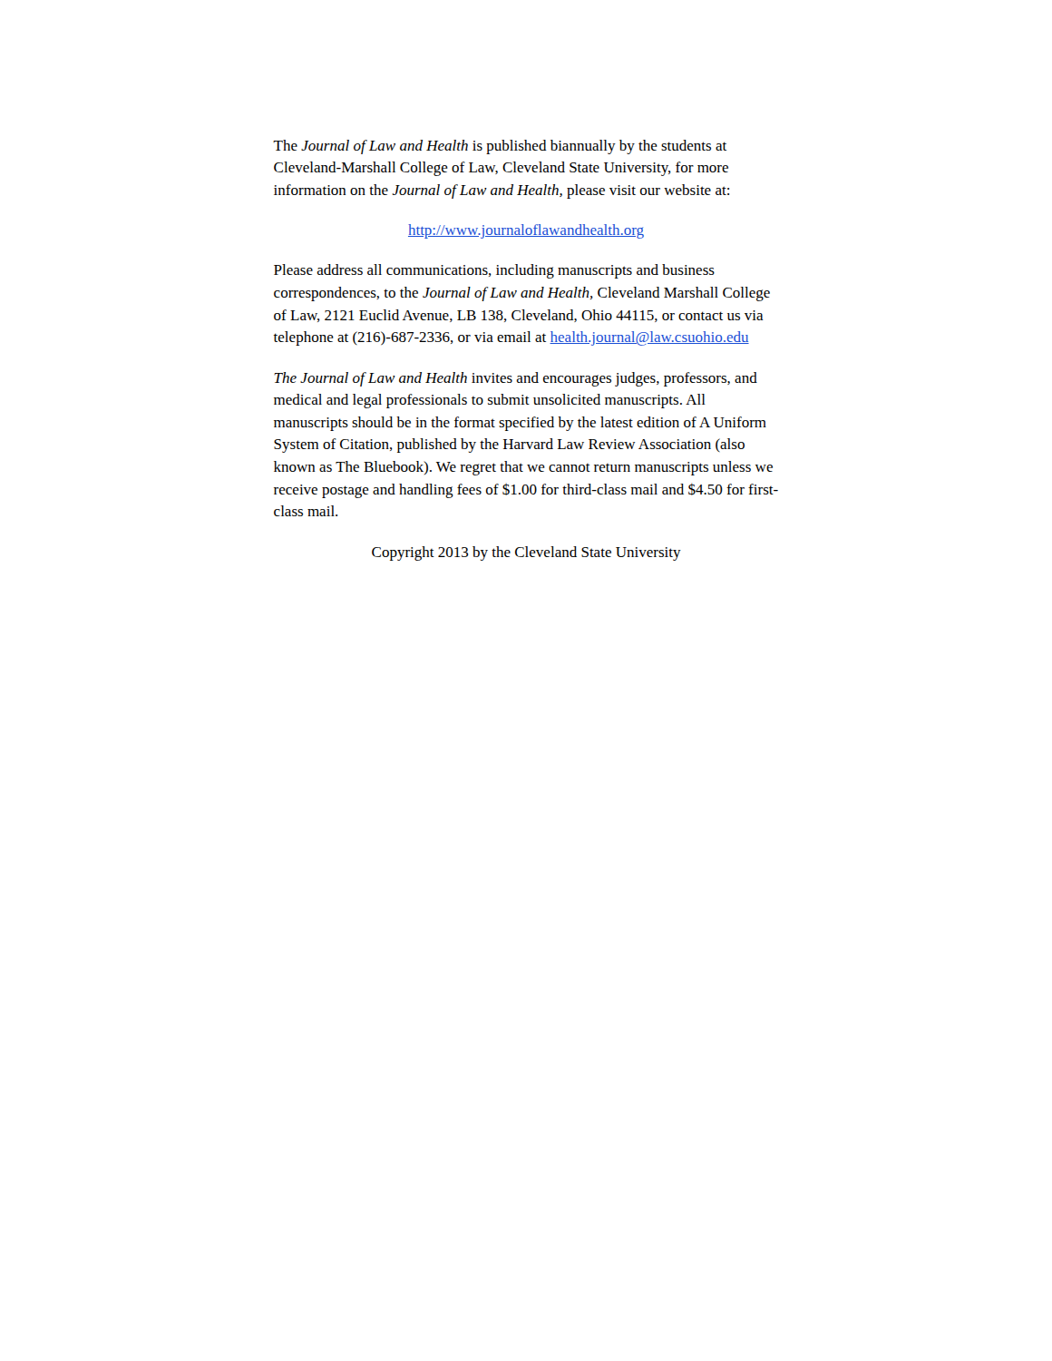The Journal of Law and Health is published biannually by the students at Cleveland-Marshall College of Law, Cleveland State University, for more information on the Journal of Law and Health, please visit our website at:
http://www.journaloflawandhealth.org
Please address all communications, including manuscripts and business correspondences, to the Journal of Law and Health, Cleveland Marshall College of Law, 2121 Euclid Avenue, LB 138, Cleveland, Ohio 44115, or contact us via telephone at (216)-687-2336, or via email at health.journal@law.csuohio.edu
The Journal of Law and Health invites and encourages judges, professors, and medical and legal professionals to submit unsolicited manuscripts. All manuscripts should be in the format specified by the latest edition of A Uniform System of Citation, published by the Harvard Law Review Association (also known as The Bluebook). We regret that we cannot return manuscripts unless we receive postage and handling fees of $1.00 for third-class mail and $4.50 for first-class mail.
Copyright 2013 by the Cleveland State University